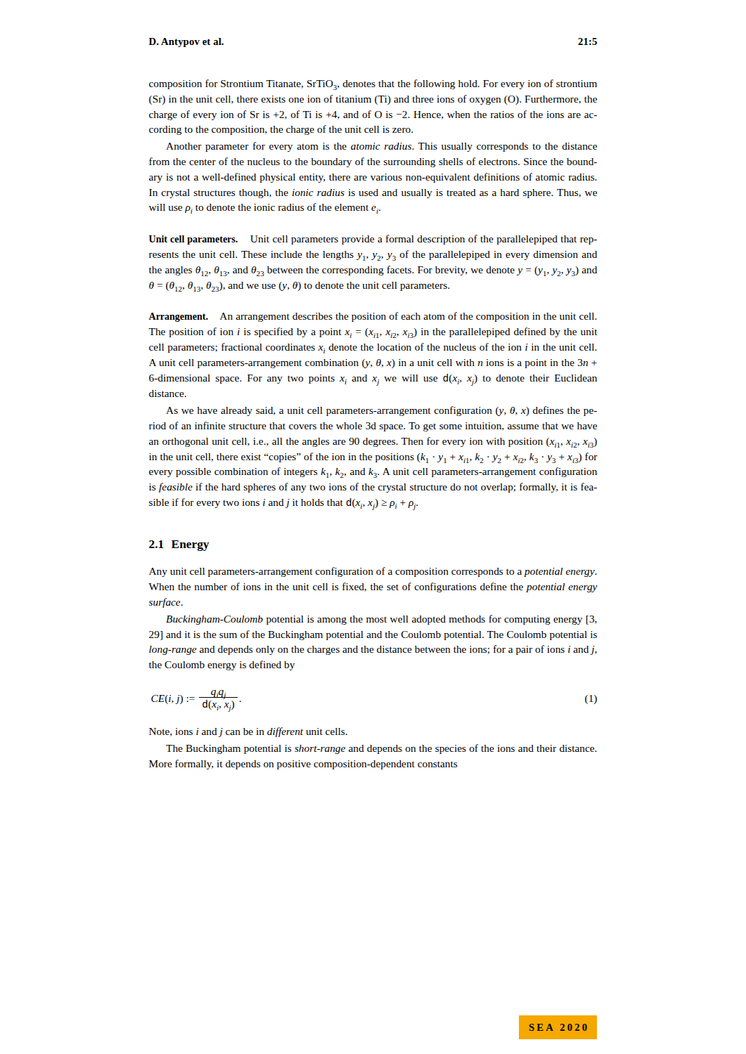D. Antypov et al. 21:5
composition for Strontium Titanate, SrTiO3, denotes that the following hold. For every ion of strontium (Sr) in the unit cell, there exists one ion of titanium (Ti) and three ions of oxygen (O). Furthermore, the charge of every ion of Sr is +2, of Ti is +4, and of O is −2. Hence, when the ratios of the ions are according to the composition, the charge of the unit cell is zero.
Another parameter for every atom is the atomic radius. This usually corresponds to the distance from the center of the nucleus to the boundary of the surrounding shells of electrons. Since the boundary is not a well-defined physical entity, there are various non-equivalent definitions of atomic radius. In crystal structures though, the ionic radius is used and usually is treated as a hard sphere. Thus, we will use ρi to denote the ionic radius of the element ei.
Unit cell parameters. Unit cell parameters provide a formal description of the parallelepiped that represents the unit cell. These include the lengths y1, y2, y3 of the parallelepiped in every dimension and the angles θ12, θ13, and θ23 between the corresponding facets. For brevity, we denote y = (y1, y2, y3) and θ = (θ12, θ13, θ23), and we use (y, θ) to denote the unit cell parameters.
Arrangement. An arrangement describes the position of each atom of the composition in the unit cell. The position of ion i is specified by a point xi = (xi1, xi2, xi3) in the parallelepiped defined by the unit cell parameters; fractional coordinates xi denote the location of the nucleus of the ion i in the unit cell. A unit cell parameters-arrangement combination (y, θ, x) in a unit cell with n ions is a point in the 3n + 6-dimensional space. For any two points xi and xj we will use d(xi, xj) to denote their Euclidean distance.
As we have already said, a unit cell parameters-arrangement configuration (y, θ, x) defines the period of an infinite structure that covers the whole 3d space. To get some intuition, assume that we have an orthogonal unit cell, i.e., all the angles are 90 degrees. Then for every ion with position (xi1, xi2, xi3) in the unit cell, there exist “copies” of the ion in the positions (k1 · y1 + xi1, k2 · y2 + xi2, k3 · y3 + xi3) for every possible combination of integers k1, k2, and k3. A unit cell parameters-arrangement configuration is feasible if the hard spheres of any two ions of the crystal structure do not overlap; formally, it is feasible if for every two ions i and j it holds that d(xi, xj) ≥ ρi + ρj.
2.1 Energy
Any unit cell parameters-arrangement configuration of a composition corresponds to a potential energy. When the number of ions in the unit cell is fixed, the set of configurations define the potential energy surface.
Buckingham-Coulomb potential is among the most well adopted methods for computing energy [3, 29] and it is the sum of the Buckingham potential and the Coulomb potential. The Coulomb potential is long-range and depends only on the charges and the distance between the ions; for a pair of ions i and j, the Coulomb energy is defined by
CE(i, j) := qiqj d(xi, xj) .
(1)
Note, ions i and j can be in different unit cells.
The Buckingham potential is short-range and depends on the species of the ions and their distance. More formally, it depends on positive composition-dependent constants
SEA 2020